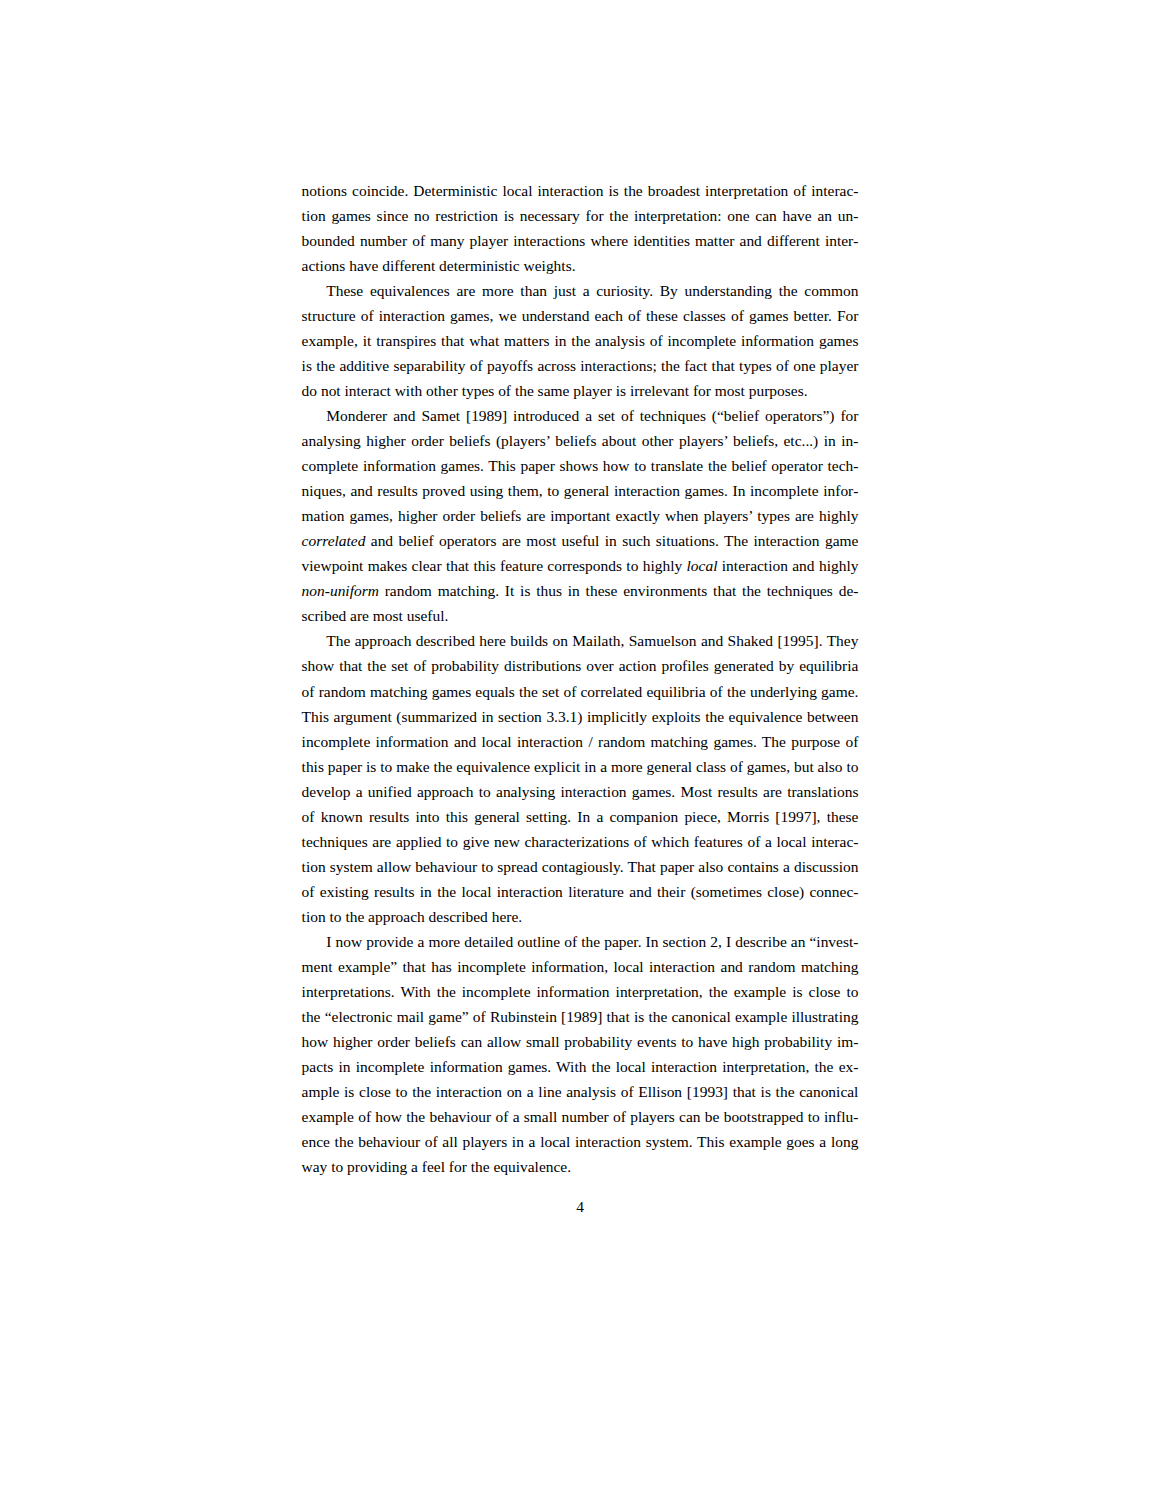notions coincide. Deterministic local interaction is the broadest interpretation of interaction games since no restriction is necessary for the interpretation: one can have an unbounded number of many player interactions where identities matter and different interactions have different deterministic weights.
These equivalences are more than just a curiosity. By understanding the common structure of interaction games, we understand each of these classes of games better. For example, it transpires that what matters in the analysis of incomplete information games is the additive separability of payoffs across interactions; the fact that types of one player do not interact with other types of the same player is irrelevant for most purposes.
Monderer and Samet [1989] introduced a set of techniques (“belief operators”) for analysing higher order beliefs (players’ beliefs about other players’ beliefs, etc...) in incomplete information games. This paper shows how to translate the belief operator techniques, and results proved using them, to general interaction games. In incomplete information games, higher order beliefs are important exactly when players’ types are highly correlated and belief operators are most useful in such situations. The interaction game viewpoint makes clear that this feature corresponds to highly local interaction and highly non-uniform random matching. It is thus in these environments that the techniques described are most useful.
The approach described here builds on Mailath, Samuelson and Shaked [1995]. They show that the set of probability distributions over action profiles generated by equilibria of random matching games equals the set of correlated equilibria of the underlying game. This argument (summarized in section 3.3.1) implicitly exploits the equivalence between incomplete information and local interaction / random matching games. The purpose of this paper is to make the equivalence explicit in a more general class of games, but also to develop a unified approach to analysing interaction games. Most results are translations of known results into this general setting. In a companion piece, Morris [1997], these techniques are applied to give new characterizations of which features of a local interaction system allow behaviour to spread contagiously. That paper also contains a discussion of existing results in the local interaction literature and their (sometimes close) connection to the approach described here.
I now provide a more detailed outline of the paper. In section 2, I describe an “investment example” that has incomplete information, local interaction and random matching interpretations. With the incomplete information interpretation, the example is close to the “electronic mail game” of Rubinstein [1989] that is the canonical example illustrating how higher order beliefs can allow small probability events to have high probability impacts in incomplete information games. With the local interaction interpretation, the example is close to the interaction on a line analysis of Ellison [1993] that is the canonical example of how the behaviour of a small number of players can be bootstrapped to influence the behaviour of all players in a local interaction system. This example goes a long way to providing a feel for the equivalence.
4